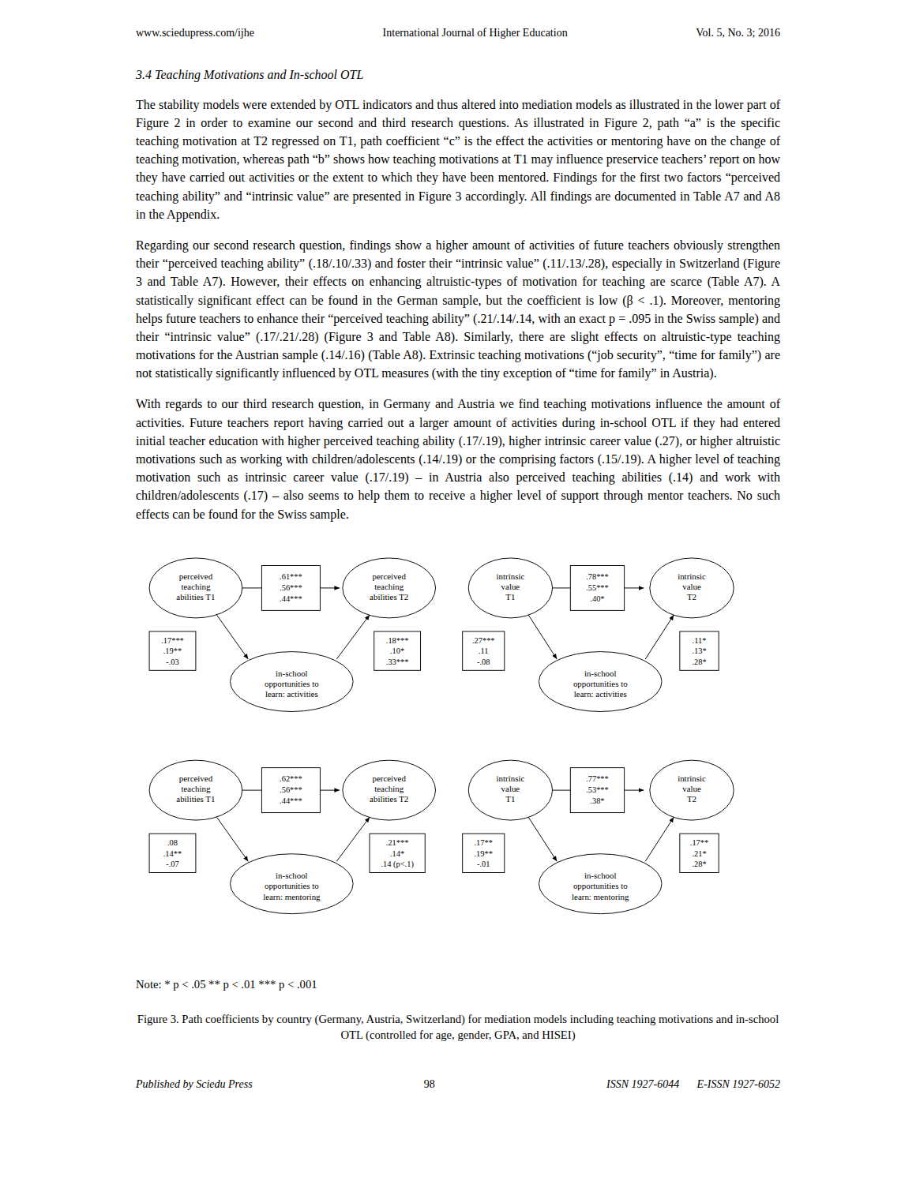www.sciedupress.com/ijhe International Journal of Higher Education Vol. 5, No. 3; 2016
3.4 Teaching Motivations and In-school OTL
The stability models were extended by OTL indicators and thus altered into mediation models as illustrated in the lower part of Figure 2 in order to examine our second and third research questions. As illustrated in Figure 2, path “a” is the specific teaching motivation at T2 regressed on T1, path coefficient “c” is the effect the activities or mentoring have on the change of teaching motivation, whereas path “b” shows how teaching motivations at T1 may influence preservice teachers’ report on how they have carried out activities or the extent to which they have been mentored. Findings for the first two factors “perceived teaching ability” and “intrinsic value” are presented in Figure 3 accordingly. All findings are documented in Table A7 and A8 in the Appendix.
Regarding our second research question, findings show a higher amount of activities of future teachers obviously strengthen their “perceived teaching ability” (.18/.10/.33) and foster their “intrinsic value” (.11/.13/.28), especially in Switzerland (Figure 3 and Table A7). However, their effects on enhancing altruistic-types of motivation for teaching are scarce (Table A7). A statistically significant effect can be found in the German sample, but the coefficient is low (β < .1). Moreover, mentoring helps future teachers to enhance their “perceived teaching ability” (.21/.14/.14, with an exact p = .095 in the Swiss sample) and their “intrinsic value” (.17/.21/.28) (Figure 3 and Table A8). Similarly, there are slight effects on altruistic-type teaching motivations for the Austrian sample (.14/.16) (Table A8). Extrinsic teaching motivations (“job security”, “time for family”) are not statistically significantly influenced by OTL measures (with the tiny exception of “time for family” in Austria).
With regards to our third research question, in Germany and Austria we find teaching motivations influence the amount of activities. Future teachers report having carried out a larger amount of activities during in-school OTL if they had entered initial teacher education with higher perceived teaching ability (.17/.19), higher intrinsic career value (.27), or higher altruistic motivations such as working with children/adolescents (.14/.19) or the comprising factors (.15/.19). A higher level of teaching motivation such as intrinsic career value (.17/.19) – in Austria also perceived teaching abilities (.14) and work with children/adolescents (.17) – also seems to help them to receive a higher level of support through mentor teachers. No such effects can be found for the Swiss sample.
perceived teaching abilities T1 .61*** .56*** .44*** perceived teaching abilities T2 in-school opportunities to learn: activities .17*** .19** -.03 .18*** .10* .33*** intrinsic value T1 .78*** .55*** .40* intrinsic value T2 in-school opportunities to learn: activities .27*** .11 -.08 .11* .13* .28* perceived teaching abilities T1 .62*** .56*** .44*** perceived teaching abilities T2 in-school opportunities to learn: mentoring .08 .14** -.07 .21*** .14* .14 (p<.1) intrinsic value T1 .77*** .53*** .38* intrinsic value T2 in-school opportunities to learn: mentoring .17** .19** -.01 .17** .21* .28*
Note: * p < .05 ** p < .01 *** p < .001
Figure 3. Path coefficients by country (Germany, Austria, Switzerland) for mediation models including teaching motivations and in-school OTL (controlled for age, gender, GPA, and HISEI)
Published by Sciedu Press 98 ISSN 1927-6044 E-ISSN 1927-6052